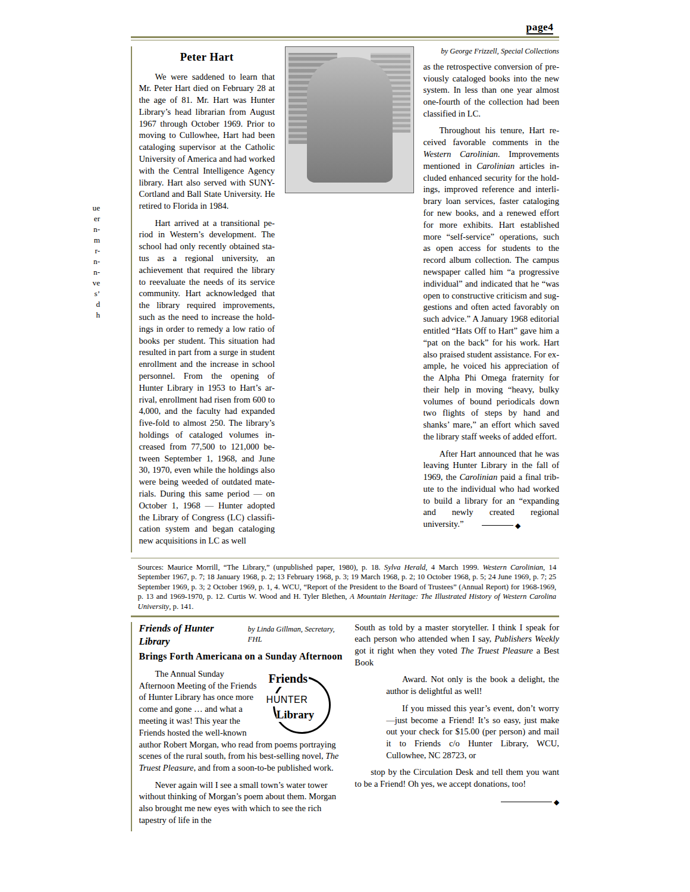page4
ue
er
n-
m
r-
n-
n-
ve
s’
d
h
Peter Hart
We were saddened to learn that Mr. Peter Hart died on February 28 at the age of 81. Mr. Hart was Hunter Library’s head librarian from August 1967 through October 1969. Prior to moving to Cullowhee, Hart had been cataloging supervisor at the Catholic University of America and had worked with the Central Intelligence Agency library. Hart also served with SUNY-Cortland and Ball State University. He retired to Florida in 1984.
Hart arrived at a transitional period in Western’s development. The school had only recently obtained status as a regional university, an achievement that required the library to reevaluate the needs of its service community. Hart acknowledged that the library required improvements, such as the need to increase the holdings in order to remedy a low ratio of books per student. This situation had resulted in part from a surge in student enrollment and the increase in school personnel. From the opening of Hunter Library in 1953 to Hart’s arrival, enrollment had risen from 600 to 4,000, and the faculty had expanded five-fold to almost 250. The library’s holdings of cataloged volumes increased from 77,500 to 121,000 between September 1, 1968, and June 30, 1970, even while the holdings also were being weeded of outdated materials. During this same period — on October 1, 1968 — Hunter adopted the Library of Congress (LC) classification system and began cataloging new acquisitions in LC as well
by George Frizzell, Special Collections
as the retrospective conversion of previously cataloged books into the new system. In less than one year almost one-fourth of the collection had been classified in LC.
Throughout his tenure, Hart received favorable comments in the Western Carolinian. Improvements mentioned in Carolinian articles included enhanced security for the holdings, improved reference and interlibrary loan services, faster cataloging for new books, and a renewed effort for more exhibits. Hart established more “self-service” operations, such as open access for students to the record album collection. The campus newspaper called him “a progressive individual” and indicated that he “was open to constructive criticism and suggestions and often acted favorably on such advice.” A January 1968 editorial entitled “Hats Off to Hart” gave him a “pat on the back” for his work. Hart also praised student assistance. For example, he voiced his appreciation of the Alpha Phi Omega fraternity for their help in moving “heavy, bulky volumes of bound periodicals down two flights of steps by hand and shanks’ mare,” an effort which saved the library staff weeks of added effort.
After Hart announced that he was leaving Hunter Library in the fall of 1969, the Carolinian paid a final tribute to the individual who had worked to build a library for an “expanding and newly created regional university.”
Sources: Maurice Morrill, “The Library,” (unpublished paper, 1980), p. 18. Sylva Herald, 4 March 1999. Western Carolinian, 14 September 1967, p. 7; 18 January 1968, p. 2; 13 February 1968, p. 3; 19 March 1968, p. 2; 10 October 1968, p. 5; 24 June 1969, p. 7; 25 September 1969, p. 3; 2 October 1969, p. 1, 4. WCU, “Report of the President to the Board of Trustees” (Annual Report) for 1968-1969, p. 13 and 1969-1970, p. 12. Curtis W. Wood and H. Tyler Blethen, A Mountain Heritage: The Illustrated History of Western Carolina University, p. 141.
Friends of Hunter Library by Linda Gillman, Secretary, FHL
Brings Forth Americana on a Sunday Afternoon
Friends
HUNTER
Library
The Annual Sunday Afternoon Meeting of the Friends of Hunter Library has once more come and gone … and what a meeting it was! This year the Friends hosted the well-known author Robert Morgan, who read from poems portraying scenes of the rural south, from his best-selling novel, The Truest Pleasure, and from a soon-to-be published work.
Never again will I see a small town’s water tower without thinking of Morgan’s poem about them. Morgan also brought me new eyes with which to see the rich tapestry of life in the
South as told by a master storyteller. I think I speak for each person who attended when I say, Publishers Weekly got it right when they voted The Truest Pleasure a Best Book
Award. Not only is the book a delight, the author is delightful as well!
If you missed this year’s event, don’t worry —just become a Friend! It’s so easy, just make out your check for $15.00 (per person) and mail it to Friends c/o Hunter Library, WCU, Cullowhee, NC 28723, or
stop by the Circulation Desk and tell them you want to be a Friend! Oh yes, we accept donations, too!
◆